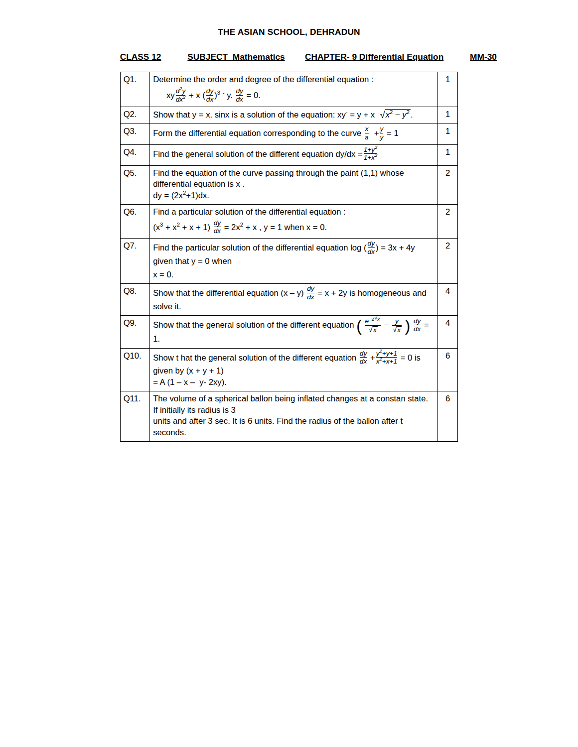THE ASIAN SCHOOL, DEHRADUN
CLASS 12 SUBJECT Mathematics CHAPTER- 9 Differential Equation MM-30
| Q1. | Determine the order and degree of the differential equation : xy d 2 y dx 2 + x ( dy dx ) 3 - y. dy dx = 0. | 1 |
| Q2. | Show that y = x. sinx is a solution of the equation: xy - = y + x x 2 − y 2 . | 1 |
| Q3. | Form the differential equation corresponding to the curve x a + y y = 1 | 1 |
| Q4. | Find the general solution of the different equation dy/dx = 1+ y 2 1+ x 2 | 1 |
| Q5. | Find the equation of the curve passing through the paint (1,1) whose differential equation is x . dy = (2x 2 +1)dx. | 2 |
| Q6. | Find a particular solution of the differential equation : (x 3 + x 2 + x + 1) dy dx = 2x 2 + x , y = 1 when x = 0. | 2 |
| Q7. | Find the particular solution of the differential equation log ( dy dx ) = 3x + 4y given that y = 0 when x = 0. | 2 |
| Q8. | Show that the differential equation (x – y) dy dx = x + 2y is homogeneous and solve it. | 4 |
| Q9. | Show that the general solution of the different equation ( e −2 x x − y x ) dy dx = 1. | 4 |
| Q10. | Show t hat the general solution of the different equation dy dx + y 2 + y +1 x 2 + x +1 = 0 is given by (x + y + 1) = A (1 – x – y- 2xy). | 6 |
| Q11. | The volume of a spherical ballon being inflated changes at a constan state. If initially its radius is 3 units and after 3 sec. It is 6 units. Find the radius of the ballon after t seconds. | 6 |